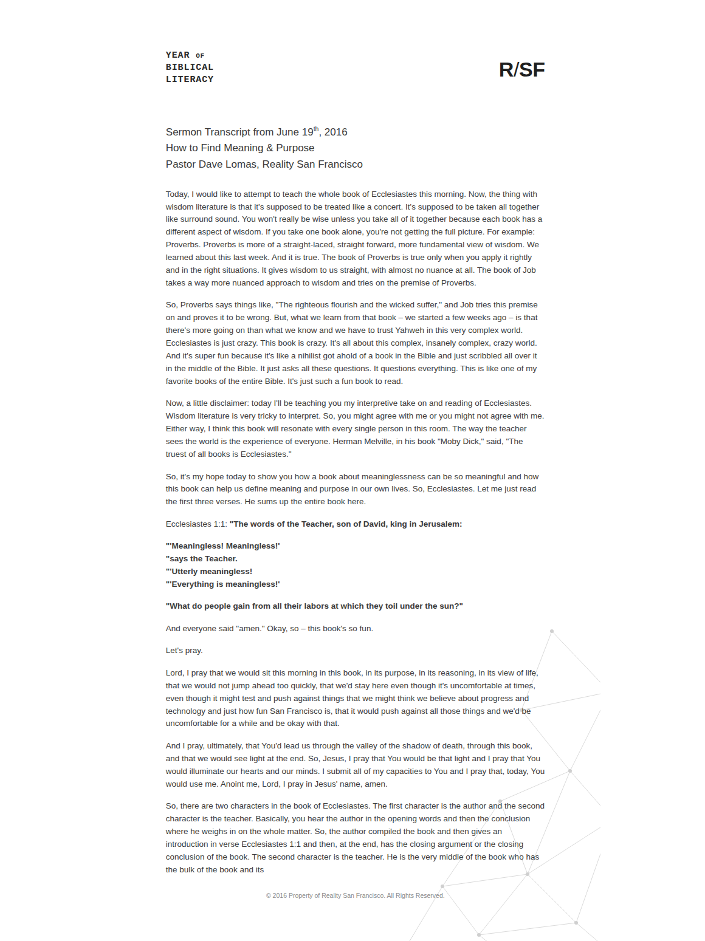Year of
Biblical
Literacy
R/SF
Sermon Transcript from June 19th, 2016 How to Find Meaning & Purpose Pastor Dave Lomas, Reality San Francisco
Today, I would like to attempt to teach the whole book of Ecclesiastes this morning. Now, the thing with wisdom literature is that it's supposed to be treated like a concert. It's supposed to be taken all together like surround sound. You won't really be wise unless you take all of it together because each book has a different aspect of wisdom. If you take one book alone, you're not getting the full picture. For example: Proverbs. Proverbs is more of a straight-laced, straight forward, more fundamental view of wisdom. We learned about this last week. And it is true. The book of Proverbs is true only when you apply it rightly and in the right situations. It gives wisdom to us straight, with almost no nuance at all. The book of Job takes a way more nuanced approach to wisdom and tries on the premise of Proverbs.
So, Proverbs says things like, "The righteous flourish and the wicked suffer," and Job tries this premise on and proves it to be wrong. But, what we learn from that book – we started a few weeks ago – is that there's more going on than what we know and we have to trust Yahweh in this very complex world. Ecclesiastes is just crazy. This book is crazy. It's all about this complex, insanely complex, crazy world. And it's super fun because it's like a nihilist got ahold of a book in the Bible and just scribbled all over it in the middle of the Bible. It just asks all these questions. It questions everything. This is like one of my favorite books of the entire Bible. It's just such a fun book to read.
Now, a little disclaimer: today I'll be teaching you my interpretive take on and reading of Ecclesiastes. Wisdom literature is very tricky to interpret. So, you might agree with me or you might not agree with me. Either way, I think this book will resonate with every single person in this room. The way the teacher sees the world is the experience of everyone. Herman Melville, in his book "Moby Dick," said, "The truest of all books is Ecclesiastes."
So, it's my hope today to show you how a book about meaninglessness can be so meaningful and how this book can help us define meaning and purpose in our own lives. So, Ecclesiastes. Let me just read the first three verses. He sums up the entire book here.
Ecclesiastes 1:1: "The words of the Teacher, son of David, king in Jerusalem:
"'Meaningless! Meaningless!' "says the Teacher. "'Utterly meaningless! "'Everything is meaningless!'
"What do people gain from all their labors at which they toil under the sun?"
And everyone said "amen." Okay, so – this book's so fun.
Let's pray.
Lord, I pray that we would sit this morning in this book, in its purpose, in its reasoning, in its view of life, that we would not jump ahead too quickly, that we'd stay here even though it's uncomfortable at times, even though it might test and push against things that we might think we believe about progress and technology and just how fun San Francisco is, that it would push against all those things and we'd be uncomfortable for a while and be okay with that.
And I pray, ultimately, that You'd lead us through the valley of the shadow of death, through this book, and that we would see light at the end. So, Jesus, I pray that You would be that light and I pray that You would illuminate our hearts and our minds. I submit all of my capacities to You and I pray that, today, You would use me. Anoint me, Lord, I pray in Jesus' name, amen.
So, there are two characters in the book of Ecclesiastes. The first character is the author and the second character is the teacher. Basically, you hear the author in the opening words and then the conclusion where he weighs in on the whole matter. So, the author compiled the book and then gives an introduction in verse Ecclesiastes 1:1 and then, at the end, has the closing argument or the closing conclusion of the book. The second character is the teacher. He is the very middle of the book who has the bulk of the book and its
© 2016 Property of Reality San Francisco. All Rights Reserved.